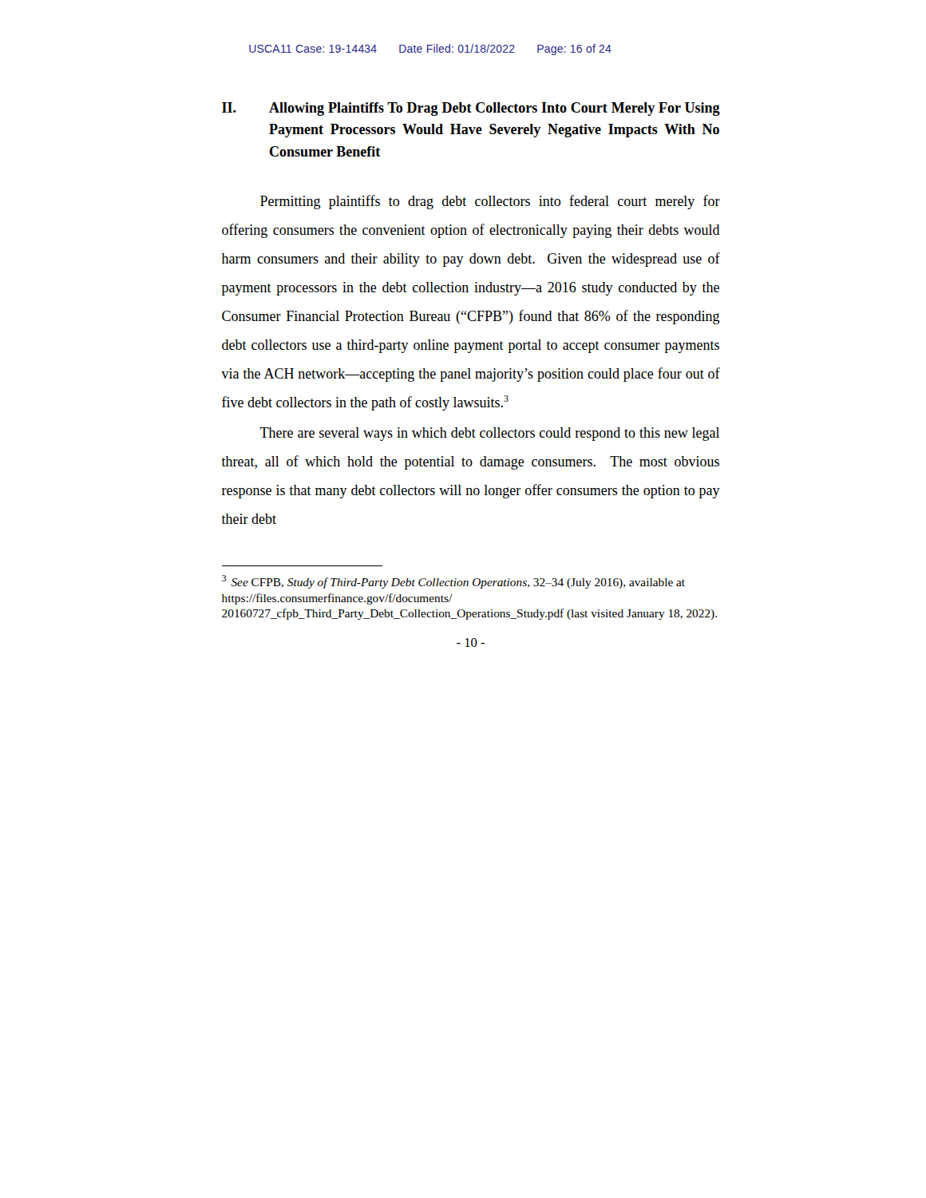USCA11 Case: 19-14434 Date Filed: 01/18/2022 Page: 16 of 24
II.
Allowing Plaintiffs To Drag Debt Collectors Into Court Merely For Using Payment Processors Would Have Severely Negative Impacts With No Consumer Benefit
Permitting plaintiffs to drag debt collectors into federal court merely for offering consumers the convenient option of electronically paying their debts would harm consumers and their ability to pay down debt. Given the widespread use of payment processors in the debt collection industry—a 2016 study conducted by the Consumer Financial Protection Bureau (“CFPB”) found that 86% of the responding debt collectors use a third-party online payment portal to accept consumer payments via the ACH network—accepting the panel majority’s position could place four out of five debt collectors in the path of costly lawsuits.3
There are several ways in which debt collectors could respond to this new legal threat, all of which hold the potential to damage consumers. The most obvious response is that many debt collectors will no longer offer consumers the option to pay their debt
3 See CFPB, Study of Third-Party Debt Collection Operations, 32–34 (July 2016), available at https://files.consumerfinance.gov/f/documents/ 20160727_cfpb_Third_Party_Debt_Collection_Operations_Study.pdf (last visited January 18, 2022).
- 10 -